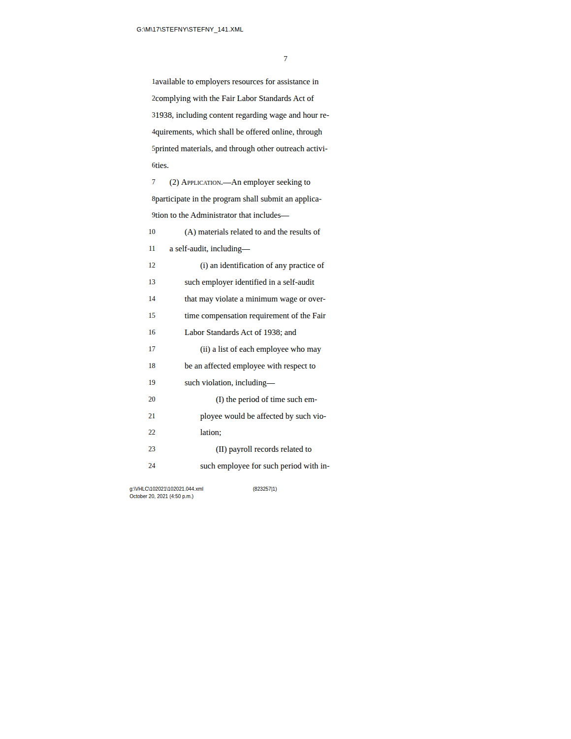G:\M\17\STEFNY\STEFNY_141.XML
7
| 1 | available to employers resources for assistance in |
| 2 | complying with the Fair Labor Standards Act of |
| 3 | 1938, including content regarding wage and hour re- |
| 4 | quirements, which shall be offered online, through |
| 5 | printed materials, and through other outreach activi- |
| 6 | ties. |
| 7 | (2) Application. —An employer seeking to |
| 8 | participate in the program shall submit an applica- |
| 9 | tion to the Administrator that includes— |
| 10 | (A) materials related to and the results of |
| 11 | a self-audit, including— |
| 12 | (i) an identification of any practice of |
| 13 | such employer identified in a self-audit |
| 14 | that may violate a minimum wage or over- |
| 15 | time compensation requirement of the Fair |
| 16 | Labor Standards Act of 1938; and |
| 17 | (ii) a list of each employee who may |
| 18 | be an affected employee with respect to |
| 19 | such violation, including— |
| 20 | (I) the period of time such em- |
| 21 | ployee would be affected by such vio- |
| 22 | lation; |
| 23 | (II) payroll records related to |
| 24 | such employee for such period with in- |
g:\VHLC\102021\102021.044.xml (823257|1)
October 20, 2021 (4:50 p.m.)